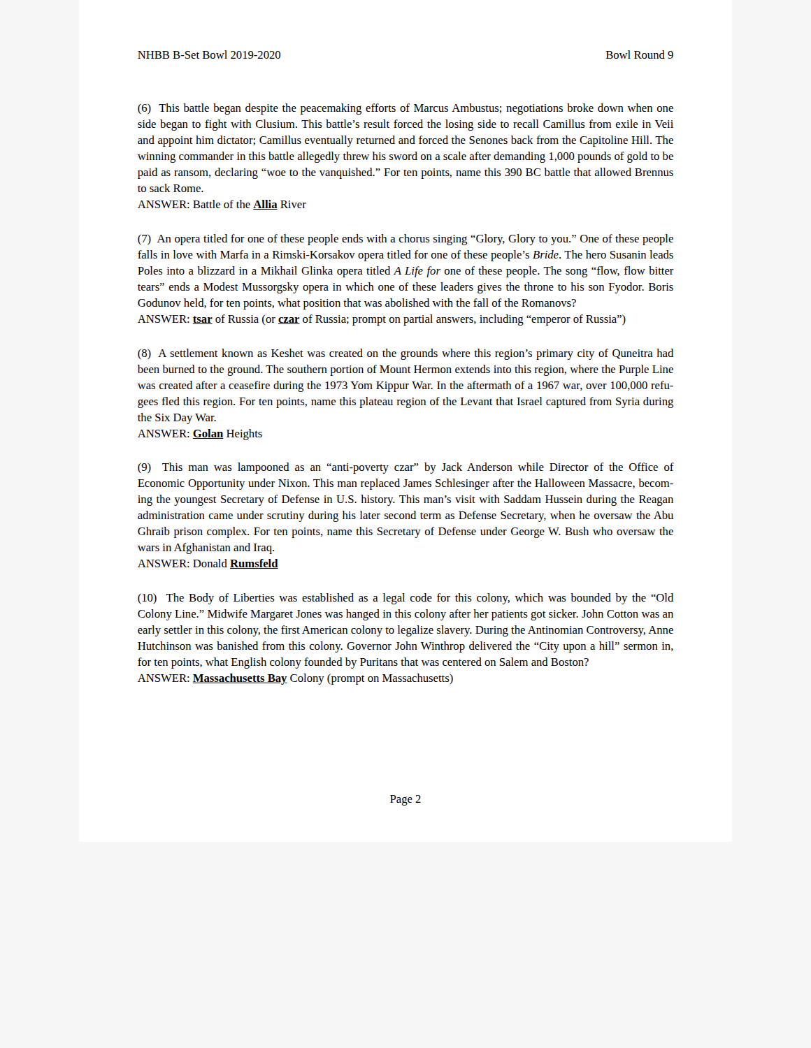NHBB B-Set Bowl 2019-2020
Bowl Round 9
(6) This battle began despite the peacemaking efforts of Marcus Ambustus; negotiations broke down when one side began to fight with Clusium. This battle’s result forced the losing side to recall Camillus from exile in Veii and appoint him dictator; Camillus eventually returned and forced the Senones back from the Capitoline Hill. The winning commander in this battle allegedly threw his sword on a scale after demanding 1,000 pounds of gold to be paid as ransom, declaring “woe to the vanquished.” For ten points, name this 390 BC battle that allowed Brennus to sack Rome.
ANSWER: Battle of the Allia River
(7) An opera titled for one of these people ends with a chorus singing “Glory, Glory to you.” One of these people falls in love with Marfa in a Rimski-Korsakov opera titled for one of these people’s Bride. The hero Susanin leads Poles into a blizzard in a Mikhail Glinka opera titled A Life for one of these people. The song “flow, flow bitter tears” ends a Modest Mussorgsky opera in which one of these leaders gives the throne to his son Fyodor. Boris Godunov held, for ten points, what position that was abolished with the fall of the Romanovs?
ANSWER: tsar of Russia (or czar of Russia; prompt on partial answers, including “emperor of Russia”)
(8) A settlement known as Keshet was created on the grounds where this region’s primary city of Quneitra had been burned to the ground. The southern portion of Mount Hermon extends into this region, where the Purple Line was created after a ceasefire during the 1973 Yom Kippur War. In the aftermath of a 1967 war, over 100,000 refugees fled this region. For ten points, name this plateau region of the Levant that Israel captured from Syria during the Six Day War.
ANSWER: Golan Heights
(9) This man was lampooned as an “anti-poverty czar” by Jack Anderson while Director of the Office of Economic Opportunity under Nixon. This man replaced James Schlesinger after the Halloween Massacre, becoming the youngest Secretary of Defense in U.S. history. This man’s visit with Saddam Hussein during the Reagan administration came under scrutiny during his later second term as Defense Secretary, when he oversaw the Abu Ghraib prison complex. For ten points, name this Secretary of Defense under George W. Bush who oversaw the wars in Afghanistan and Iraq.
ANSWER: Donald Rumsfeld
(10) The Body of Liberties was established as a legal code for this colony, which was bounded by the “Old Colony Line.” Midwife Margaret Jones was hanged in this colony after her patients got sicker. John Cotton was an early settler in this colony, the first American colony to legalize slavery. During the Antinomian Controversy, Anne Hutchinson was banished from this colony. Governor John Winthrop delivered the “City upon a hill” sermon in, for ten points, what English colony founded by Puritans that was centered on Salem and Boston?
ANSWER: Massachusetts Bay Colony (prompt on Massachusetts)
Page 2